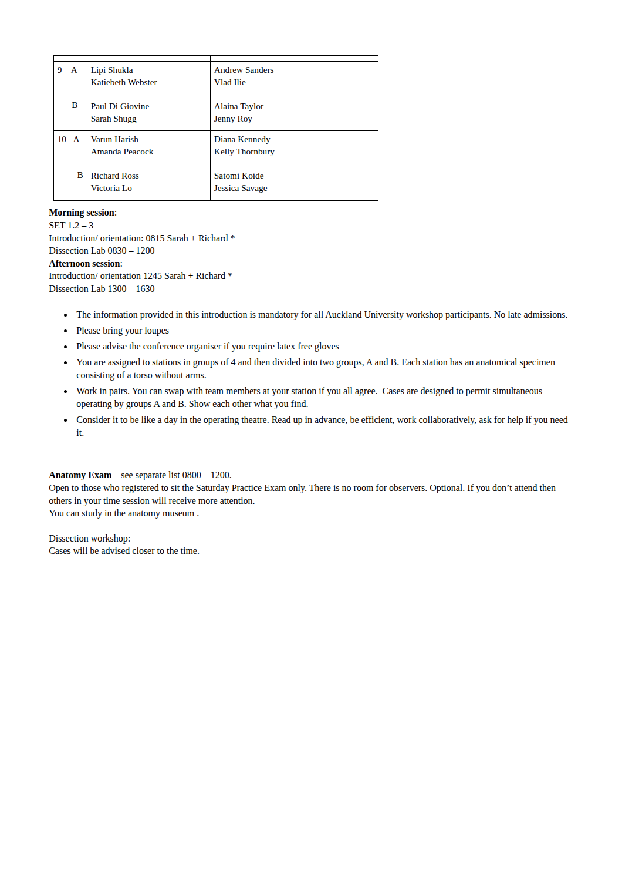| 9 A B | Lipi Shukla Katiebeth Webster Paul Di Giovine Sarah Shugg | Andrew Sanders Vlad Ilie Alaina Taylor Jenny Roy |
| 10 A B | Varun Harish Amanda Peacock Richard Ross Victoria Lo | Diana Kennedy Kelly Thornbury Satomi Koide Jessica Savage |
Morning session:
SET 1.2 – 3
Introduction/ orientation: 0815 Sarah + Richard *
Dissection Lab 0830 – 1200
Afternoon session:
Introduction/ orientation 1245 Sarah + Richard *
Dissection Lab 1300 – 1630
The information provided in this introduction is mandatory for all Auckland University workshop participants. No late admissions.
Please bring your loupes
Please advise the conference organiser if you require latex free gloves
You are assigned to stations in groups of 4 and then divided into two groups, A and B. Each station has an anatomical specimen consisting of a torso without arms.
Work in pairs. You can swap with team members at your station if you all agree. Cases are designed to permit simultaneous operating by groups A and B. Show each other what you find.
Consider it to be like a day in the operating theatre. Read up in advance, be efficient, work collaboratively, ask for help if you need it.
Anatomy Exam
– see separate list 0800 – 1200.
Open to those who registered to sit the Saturday Practice Exam only. There is no room for observers. Optional. If you don’t attend then others in your time session will receive more attention.
You can study in the anatomy museum .
Dissection workshop:
Cases will be advised closer to the time.